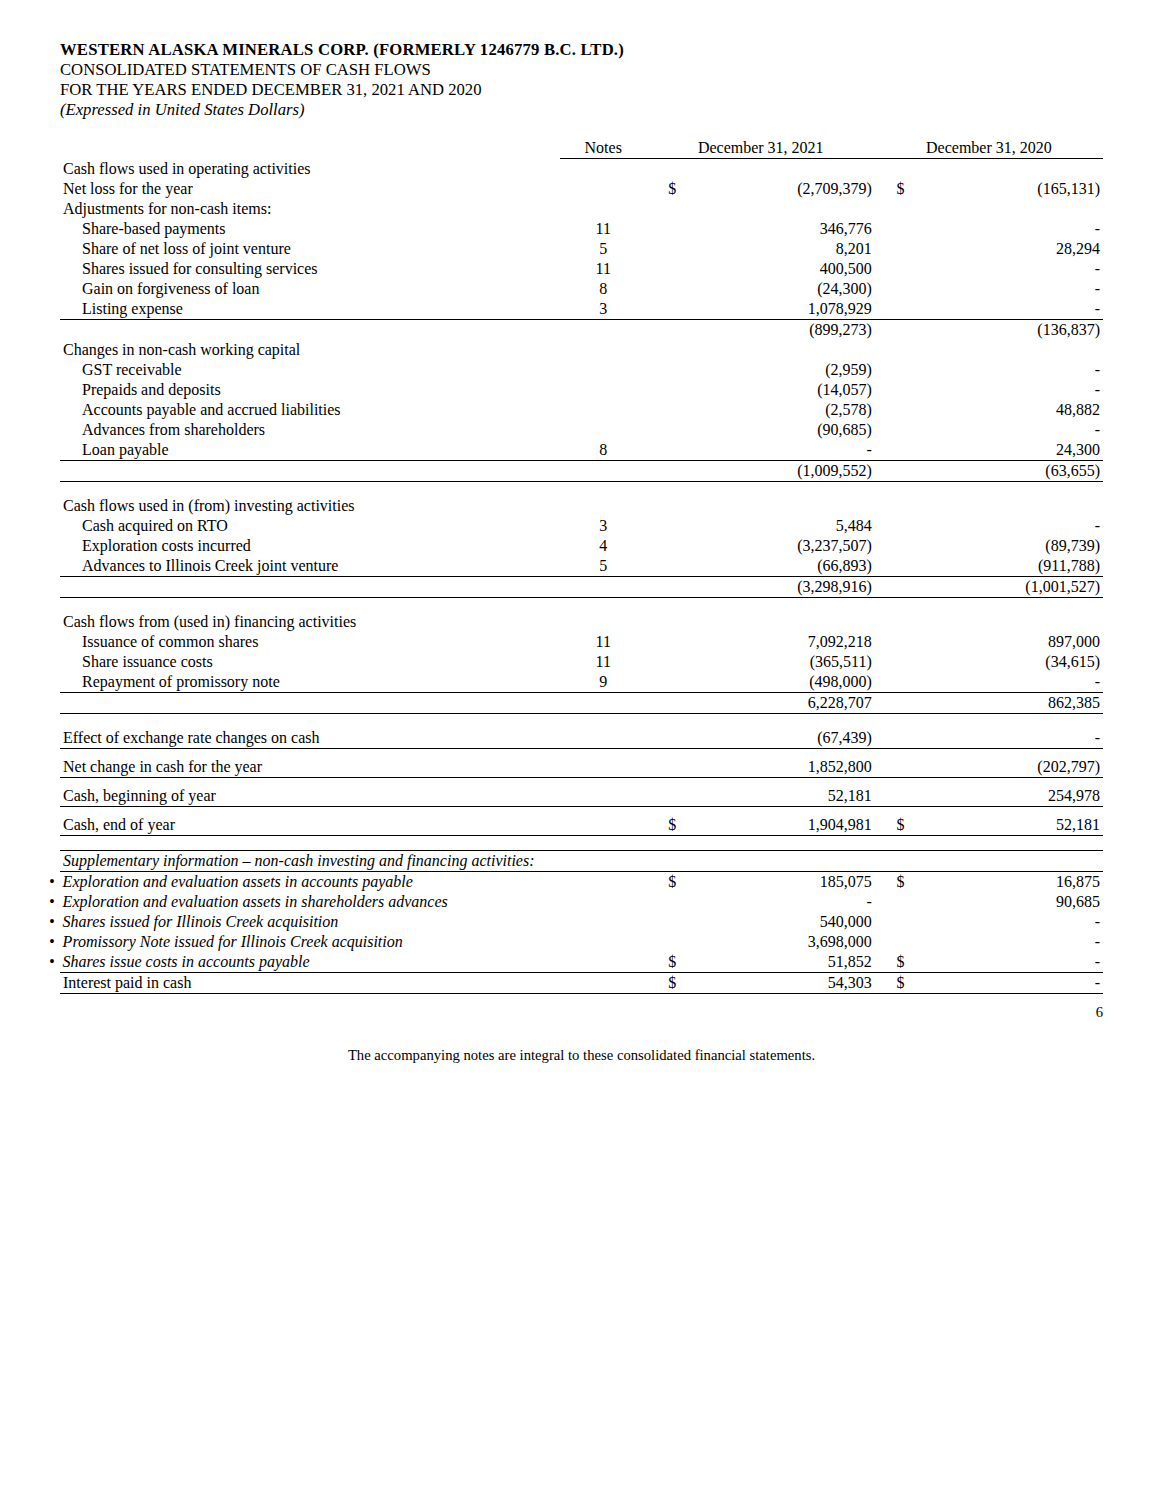WESTERN ALASKA MINERALS CORP. (FORMERLY 1246779 B.C. LTD.)
CONSOLIDATED STATEMENTS OF CASH FLOWS
FOR THE YEARS ENDED DECEMBER 31, 2021 AND 2020
(Expressed in United States Dollars)
| | Notes | December 31, 2021 | December 31, 2020 |
| Cash flows used in operating activities | | | | | |
| Net loss for the year | | $ | (2,709,379) | $ | (165,131) |
| Adjustments for non-cash items: | | | | | |
| Share-based payments | 11 | | 346,776 | | - |
| Share of net loss of joint venture | 5 | | 8,201 | | 28,294 |
| Shares issued for consulting services | 11 | | 400,500 | | - |
| Gain on forgiveness of loan | 8 | | (24,300) | | - |
| Listing expense | 3 | | 1,078,929 | | - |
| | | | (899,273) | | (136,837) |
| Changes in non-cash working capital | | | | | |
| GST receivable | | | (2,959) | | - |
| Prepaids and deposits | | | (14,057) | | - |
| Accounts payable and accrued liabilities | | | (2,578) | | 48,882 |
| Advances from shareholders | | | (90,685) | | - |
| Loan payable | 8 | | - | | 24,300 |
| | | | (1,009,552) | | (63,655) |
| Cash flows used in (from) investing activities | | | | | |
| Cash acquired on RTO | 3 | | 5,484 | | - |
| Exploration costs incurred | 4 | | (3,237,507) | | (89,739) |
| Advances to Illinois Creek joint venture | 5 | | (66,893) | | (911,788) |
| | | | (3,298,916) | | (1,001,527) |
| Cash flows from (used in) financing activities | | | | | |
| Issuance of common shares | 11 | | 7,092,218 | | 897,000 |
| Share issuance costs | 11 | | (365,511) | | (34,615) |
| Repayment of promissory note | 9 | | (498,000) | | - |
| | | | 6,228,707 | | 862,385 |
| Effect of exchange rate changes on cash | | | (67,439) | | - |
| Net change in cash for the year | | | 1,852,800 | | (202,797) |
| Cash, beginning of year | | | 52,181 | | 254,978 |
| Cash, end of year | | $ | 1,904,981 | $ | 52,181 |
| Supplementary information – non-cash investing and financing activities: |
| Exploration and evaluation assets in accounts payable | | $ | 185,075 | $ | 16,875 |
| Exploration and evaluation assets in shareholders advances | | | - | | 90,685 |
| Shares issued for Illinois Creek acquisition | | | 540,000 | | - |
| Promissory Note issued for Illinois Creek acquisition | | | 3,698,000 | | - |
| Shares issue costs in accounts payable | | $ | 51,852 | $ | - |
| Interest paid in cash | | $ | 54,303 | $ | - |
6
The accompanying notes are integral to these consolidated financial statements.